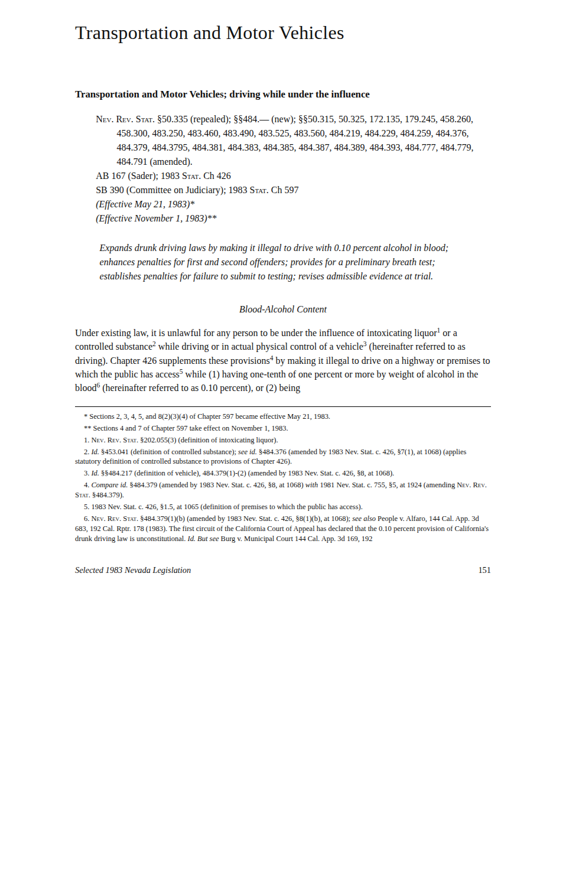Transportation and Motor Vehicles
Transportation and Motor Vehicles; driving while under the influence
Nev. Rev. Stat. §50.335 (repealed); §§484.— (new); §§50.315, 50.325, 172.135, 179.245, 458.260, 458.300, 483.250, 483.460, 483.490, 483.525, 483.560, 484.219, 484.229, 484.259, 484.376, 484.379, 484.3795, 484.381, 484.383, 484.385, 484.387, 484.389, 484.393, 484.777, 484.779, 484.791 (amended).
AB 167 (Sader); 1983 Stat. Ch 426
SB 390 (Committee on Judiciary); 1983 Stat. Ch 597
(Effective May 21, 1983)*
(Effective November 1, 1983)**
Expands drunk driving laws by making it illegal to drive with 0.10 percent alcohol in blood; enhances penalties for first and second offenders; provides for a preliminary breath test; establishes penalties for failure to submit to testing; revises admissible evidence at trial.
Blood-Alcohol Content
Under existing law, it is unlawful for any person to be under the influence of intoxicating liquor1 or a controlled substance2 while driving or in actual physical control of a vehicle3 (hereinafter referred to as driving). Chapter 426 supplements these provisions4 by making it illegal to drive on a highway or premises to which the public has access5 while (1) having one-tenth of one percent or more by weight of alcohol in the blood6 (hereinafter referred to as 0.10 percent), or (2) being
* Sections 2, 3, 4, 5, and 8(2)(3)(4) of Chapter 597 became effective May 21, 1983.
** Sections 4 and 7 of Chapter 597 take effect on November 1, 1983.
1. Nev. Rev. Stat. §202.055(3) (definition of intoxicating liquor).
2. Id. §453.041 (definition of controlled substance); see id. §484.376 (amended by 1983 Nev. Stat. c. 426, §7(1), at 1068) (applies statutory definition of controlled substance to provisions of Chapter 426).
3. Id. §§484.217 (definition of vehicle), 484.379(1)-(2) (amended by 1983 Nev. Stat. c. 426, §8, at 1068).
4. Compare id. §484.379 (amended by 1983 Nev. Stat. c. 426, §8, at 1068) with 1981 Nev. Stat. c. 755, §5, at 1924 (amending Nev. Rev. Stat. §484.379).
5. 1983 Nev. Stat. c. 426, §1.5, at 1065 (definition of premises to which the public has access).
6. Nev. Rev. Stat. §484.379(1)(b) (amended by 1983 Nev. Stat. c. 426, §8(1)(b), at 1068); see also People v. Alfaro, 144 Cal. App. 3d 683, 192 Cal. Rptr. 178 (1983). The first circuit of the California Court of Appeal has declared that the 0.10 percent provision of California's drunk driving law is unconstitutional. Id. But see Burg v. Municipal Court 144 Cal. App. 3d 169, 192
Selected 1983 Nevada Legislation 151